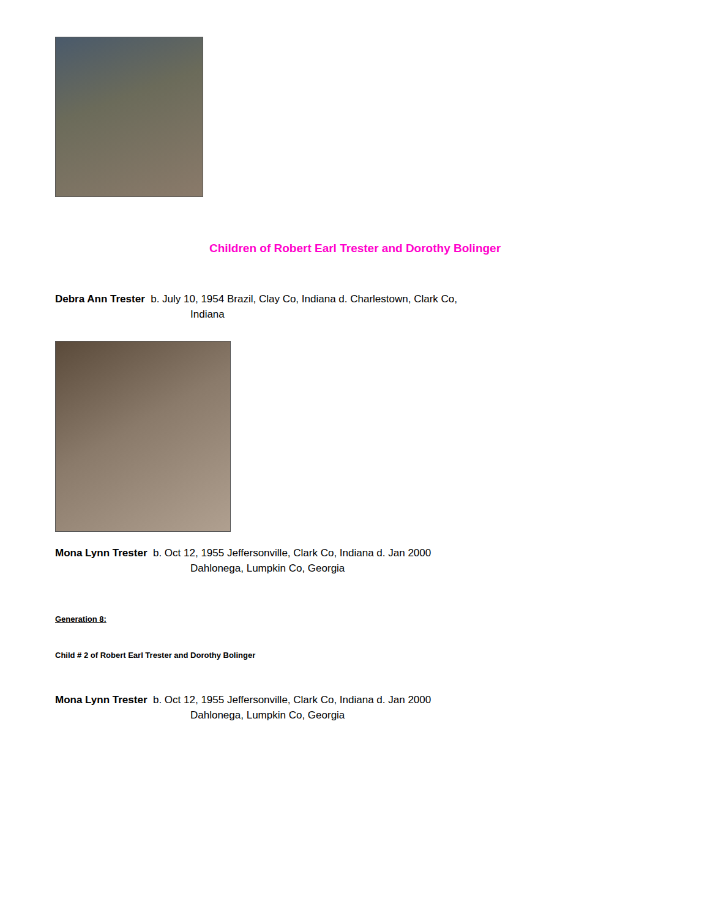Children of Robert Earl Trester and Dorothy Bolinger
Debra Ann Trester b. July 10, 1954 Brazil, Clay Co, Indiana d. Charlestown, Clark Co, Indiana
Mona Lynn Trester b. Oct 12, 1955 Jeffersonville, Clark Co, Indiana d. Jan 2000 Dahlonega, Lumpkin Co, Georgia
Generation 8:
Child # 2 of Robert Earl Trester and Dorothy Bolinger
Mona Lynn Trester b. Oct 12, 1955 Jeffersonville, Clark Co, Indiana d. Jan 2000 Dahlonega, Lumpkin Co, Georgia